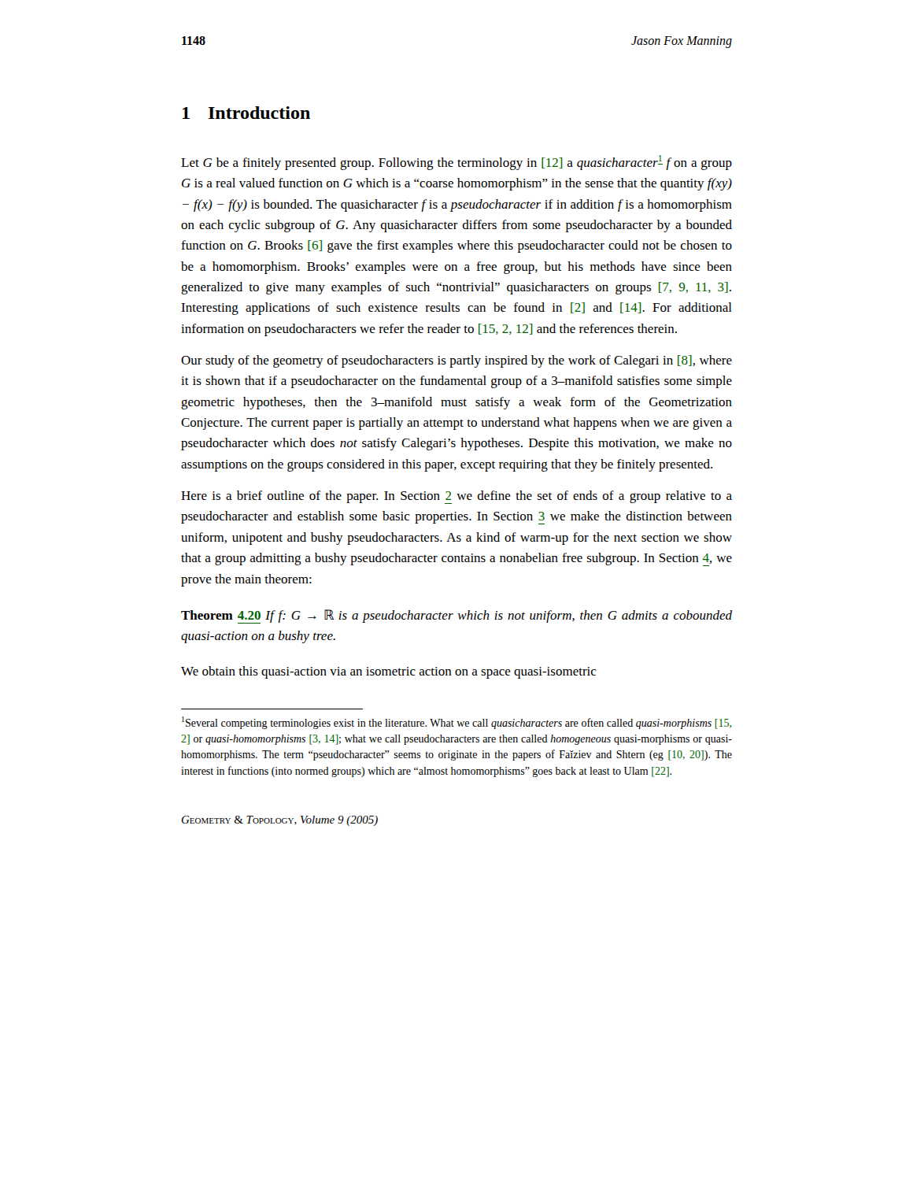1148 Jason Fox Manning
1 Introduction
Let G be a finitely presented group. Following the terminology in [12] a quasicharacter1 f on a group G is a real valued function on G which is a “coarse homomorphism” in the sense that the quantity f(xy) − f(x) − f(y) is bounded. The quasicharacter f is a pseudocharacter if in addition f is a homomorphism on each cyclic subgroup of G. Any quasicharacter differs from some pseudocharacter by a bounded function on G. Brooks [6] gave the first examples where this pseudocharacter could not be chosen to be a homomorphism. Brooks’ examples were on a free group, but his methods have since been generalized to give many examples of such “nontrivial” quasicharacters on groups [7, 9, 11, 3]. Interesting applications of such existence results can be found in [2] and [14]. For additional information on pseudocharacters we refer the reader to [15, 2, 12] and the references therein.
Our study of the geometry of pseudocharacters is partly inspired by the work of Calegari in [8], where it is shown that if a pseudocharacter on the fundamental group of a 3–manifold satisfies some simple geometric hypotheses, then the 3–manifold must satisfy a weak form of the Geometrization Conjecture. The current paper is partially an attempt to understand what happens when we are given a pseudocharacter which does not satisfy Calegari’s hypotheses. Despite this motivation, we make no assumptions on the groups considered in this paper, except requiring that they be finitely presented.
Here is a brief outline of the paper. In Section 2 we define the set of ends of a group relative to a pseudocharacter and establish some basic properties. In Section 3 we make the distinction between uniform, unipotent and bushy pseudocharacters. As a kind of warm-up for the next section we show that a group admitting a bushy pseudocharacter contains a nonabelian free subgroup. In Section 4, we prove the main theorem:
Theorem 4.20 If f: G → ℝ is a pseudocharacter which is not uniform, then G admits a cobounded quasi-action on a bushy tree.
We obtain this quasi-action via an isometric action on a space quasi-isometric
1Several competing terminologies exist in the literature. What we call quasicharacters are often called quasi-morphisms [15, 2] or quasi-homomorphisms [3, 14]; what we call pseudocharacters are then called homogeneous quasi-morphisms or quasi-homomorphisms. The term “pseudocharacter” seems to originate in the papers of Faĭziev and Shtern (eg [10, 20]). The interest in functions (into normed groups) which are “almost homomorphisms” goes back at least to Ulam [22].
Geometry & Topology, Volume 9 (2005)